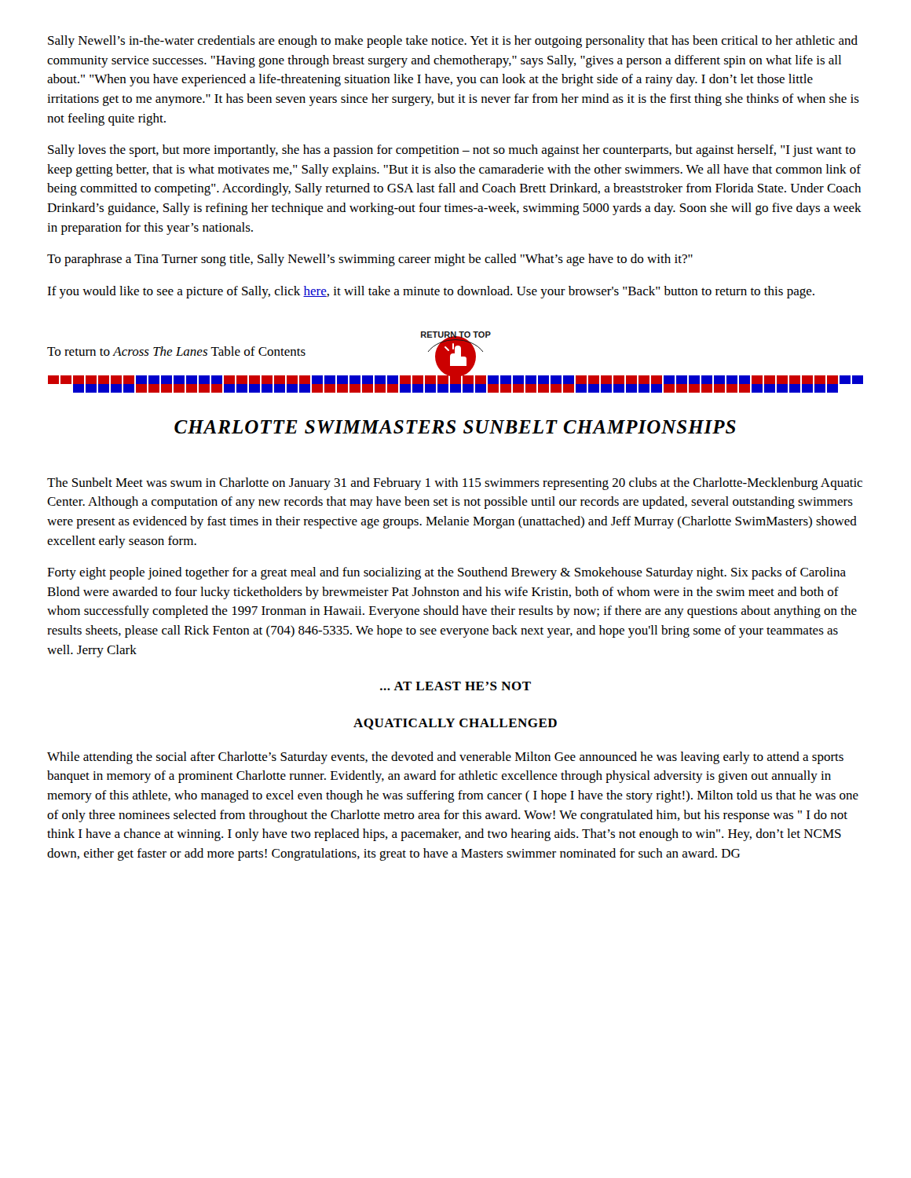Sally Newell’s in-the-water credentials are enough to make people take notice. Yet it is her outgoing personality that has been critical to her athletic and community service successes. "Having gone through breast surgery and chemotherapy," says Sally, "gives a person a different spin on what life is all about." "When you have experienced a life-threatening situation like I have, you can look at the bright side of a rainy day. I don’t let those little irritations get to me anymore." It has been seven years since her surgery, but it is never far from her mind as it is the first thing she thinks of when she is not feeling quite right.
Sally loves the sport, but more importantly, she has a passion for competition – not so much against her counterparts, but against herself, "I just want to keep getting better, that is what motivates me," Sally explains. "But it is also the camaraderie with the other swimmers. We all have that common link of being committed to competing". Accordingly, Sally returned to GSA last fall and Coach Brett Drinkard, a breaststroker from Florida State. Under Coach Drinkard’s guidance, Sally is refining her technique and working-out four times-a-week, swimming 5000 yards a day. Soon she will go five days a week in preparation for this year’s nationals.
To paraphrase a Tina Turner song title, Sally Newell’s swimming career might be called "What’s age have to do with it?"
If you would like to see a picture of Sally, click here, it will take a minute to download. Use your browser's "Back" button to return to this page.
RETURN TO TOP
To return to Across The Lanes Table of Contents
CHARLOTTE SWIMMASTERS SUNBELT CHAMPIONSHIPS
The Sunbelt Meet was swum in Charlotte on January 31 and February 1 with 115 swimmers representing 20 clubs at the Charlotte-Mecklenburg Aquatic Center. Although a computation of any new records that may have been set is not possible until our records are updated, several outstanding swimmers were present as evidenced by fast times in their respective age groups. Melanie Morgan (unattached) and Jeff Murray (Charlotte SwimMasters) showed excellent early season form.
Forty eight people joined together for a great meal and fun socializing at the Southend Brewery & Smokehouse Saturday night. Six packs of Carolina Blond were awarded to four lucky ticketholders by brewmeister Pat Johnston and his wife Kristin, both of whom were in the swim meet and both of whom successfully completed the 1997 Ironman in Hawaii. Everyone should have their results by now; if there are any questions about anything on the results sheets, please call Rick Fenton at (704) 846-5335. We hope to see everyone back next year, and hope you'll bring some of your teammates as well. Jerry Clark
... AT LEAST HE’S NOT
AQUATICALLY CHALLENGED
While attending the social after Charlotte’s Saturday events, the devoted and venerable Milton Gee announced he was leaving early to attend a sports banquet in memory of a prominent Charlotte runner. Evidently, an award for athletic excellence through physical adversity is given out annually in memory of this athlete, who managed to excel even though he was suffering from cancer ( I hope I have the story right!). Milton told us that he was one of only three nominees selected from throughout the Charlotte metro area for this award. Wow! We congratulated him, but his response was " I do not think I have a chance at winning. I only have two replaced hips, a pacemaker, and two hearing aids. That’s not enough to win". Hey, don’t let NCMS down, either get faster or add more parts! Congratulations, its great to have a Masters swimmer nominated for such an award. DG